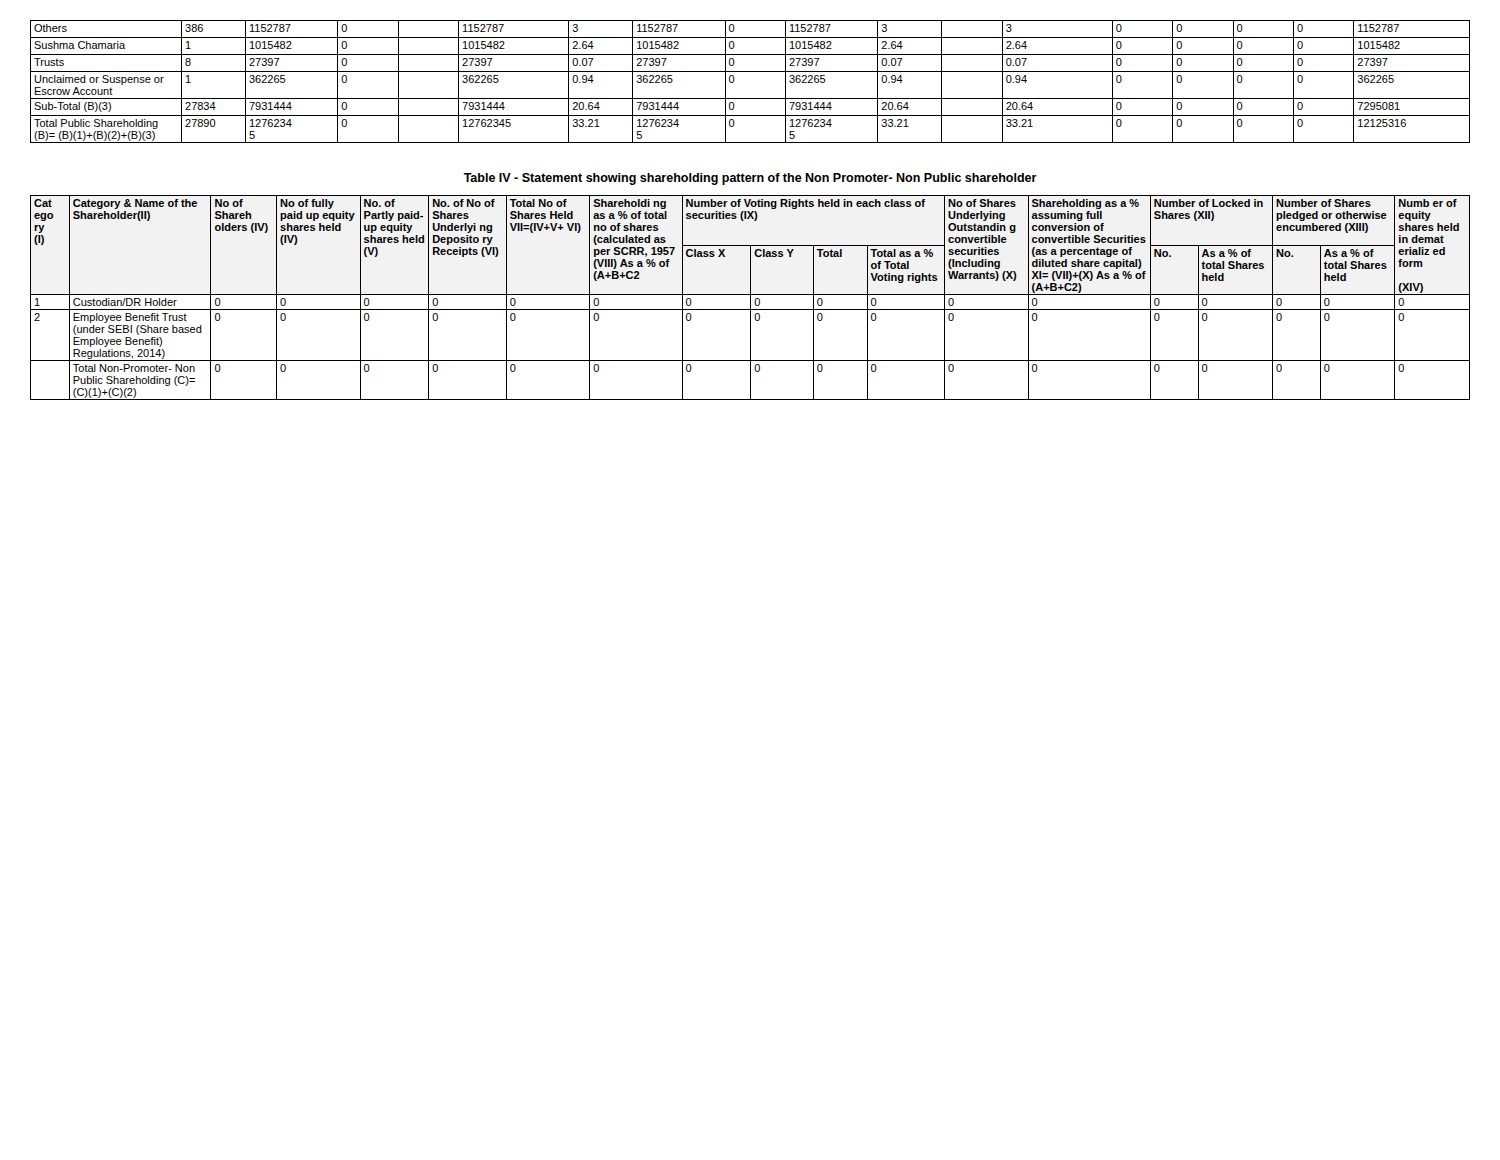| Others | 386 | 1152787 | 0 | | 1152787 | 3 | 1152787 | 0 | 1152787 | 3 | | 3 | 0 | 0 | 0 | 0 | 1152787 |
| Sushma Chamaria | 1 | 1015482 | 0 | | 1015482 | 2.64 | 1015482 | 0 | 1015482 | 2.64 | | 2.64 | 0 | 0 | 0 | 0 | 1015482 |
| Trusts | 8 | 27397 | 0 | | 27397 | 0.07 | 27397 | 0 | 27397 | 0.07 | | 0.07 | 0 | 0 | 0 | 0 | 27397 |
| Unclaimed or Suspense or Escrow Account | 1 | 362265 | 0 | | 362265 | 0.94 | 362265 | 0 | 362265 | 0.94 | | 0.94 | 0 | 0 | 0 | 0 | 362265 |
| Sub-Total (B)(3) | 27834 | 7931444 | 0 | | 7931444 | 20.64 | 7931444 | 0 | 7931444 | 20.64 | | 20.64 | 0 | 0 | 0 | 0 | 7295081 |
| Total Public Shareholding (B)= (B)(1)+(B)(2)+(B)(3) | 27890 | 1276234 5 | 0 | | 12762345 | 33.21 | 1276234 5 | 0 | 1276234 5 | 33.21 | | 33.21 | 0 | 0 | 0 | 0 | 12125316 |
Table IV - Statement showing shareholding pattern of the Non Promoter- Non Public shareholder
| Cat ego ry (I) | Category & Name of the Shareholder(II) | No of Shareh olders (IV) | No of fully paid up equity shares held (IV) | No. of Partly paid-up equity shares held (V) | No. of No of Shares Underlyi ng Deposito ry Receipts (VI) | Total No of Shares Held VII=(IV+V+ VI) | Shareholdi ng as a % of total no of shares (calculated as per SCRR, 1957 (VIII) As a % of (A+B+C2 | Number of Voting Rights held in each class of securities (IX) | No of Shares Underlying Outstandin g convertible securities (Including Warrants) (X) | Shareholding as a % assuming full conversion of convertible Securities (as a percentage of diluted share capital) XI= (VII)+(X) As a % of (A+B+C2) | Number of Locked in Shares (XII) | Number of Shares pledged or otherwise encumbered (XIII) | Numb er of equity shares held in demat erializ ed form (XIV) |
| Class X | Class Y | Total | Total as a % of Total Voting rights | No. | As a % of total Shares held | No. | As a % of total Shares held |
| 1 | Custodian/DR Holder | 0 | 0 | 0 | 0 | 0 | 0 | 0 | 0 | 0 | 0 | 0 | 0 | 0 | 0 | 0 | 0 | 0 |
| 2 | Employee Benefit Trust (under SEBI (Share based Employee Benefit) Regulations, 2014) | 0 | 0 | 0 | 0 | 0 | 0 | 0 | 0 | 0 | 0 | 0 | 0 | 0 | 0 | 0 | 0 | 0 |
| | Total Non-Promoter- Non Public Shareholding (C)= (C)(1)+(C)(2) | 0 | 0 | 0 | 0 | 0 | 0 | 0 | 0 | 0 | 0 | 0 | 0 | 0 | 0 | 0 | 0 | 0 |